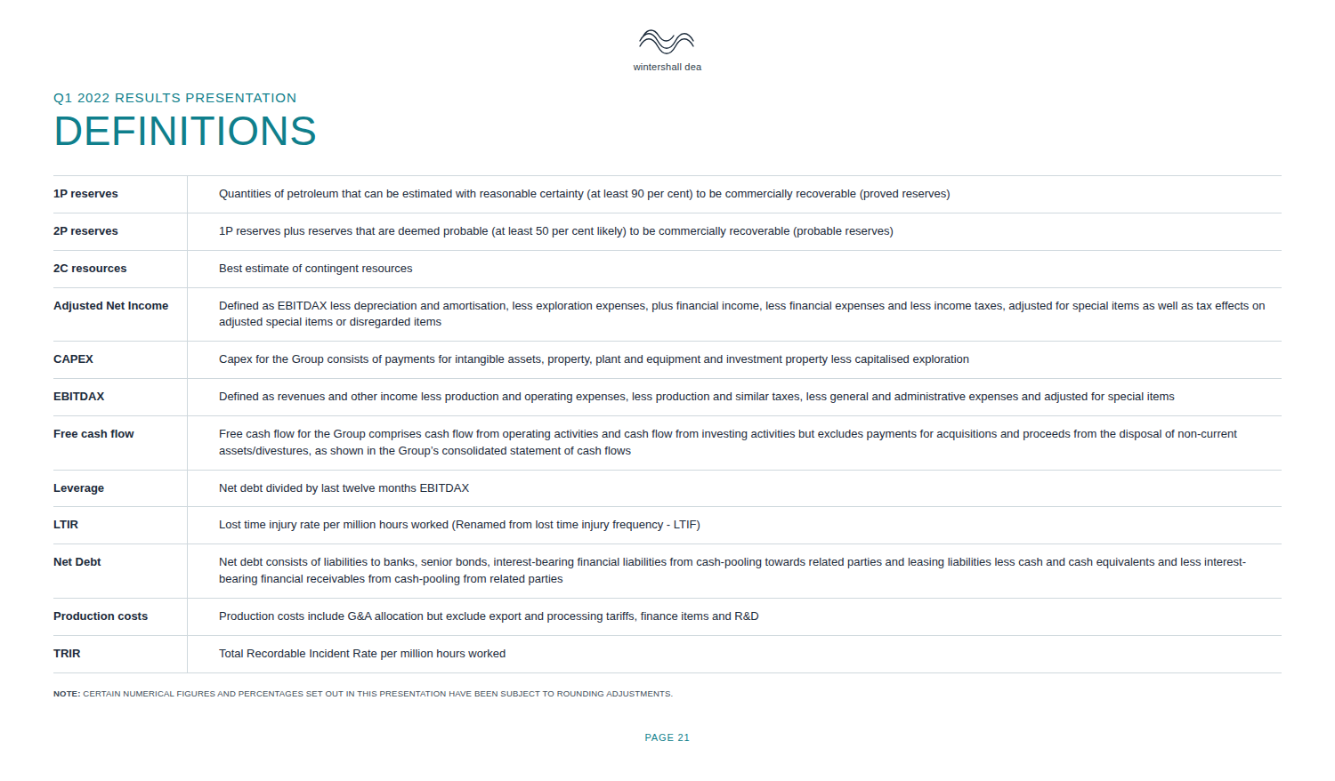wintershall dea
Q1 2022 Results Presentation
DEFINITIONS
| 1P reserves | | Quantities of petroleum that can be estimated with reasonable certainty (at least 90 per cent) to be commercially recoverable (proved reserves) |
| 2P reserves | | 1P reserves plus reserves that are deemed probable (at least 50 per cent likely) to be commercially recoverable (probable reserves) |
| 2C resources | | Best estimate of contingent resources |
| Adjusted Net Income | | Defined as EBITDAX less depreciation and amortisation, less exploration expenses, plus financial income, less financial expenses and less income taxes, adjusted for special items as well as tax effects on adjusted special items or disregarded items |
| CAPEX | | Capex for the Group consists of payments for intangible assets, property, plant and equipment and investment property less capitalised exploration |
| EBITDAX | | Defined as revenues and other income less production and operating expenses, less production and similar taxes, less general and administrative expenses and adjusted for special items |
| Free cash flow | | Free cash flow for the Group comprises cash flow from operating activities and cash flow from investing activities but excludes payments for acquisitions and proceeds from the disposal of non-current assets/divestures, as shown in the Group’s consolidated statement of cash flows |
| Leverage | | Net debt divided by last twelve months EBITDAX |
| LTIR | | Lost time injury rate per million hours worked (Renamed from lost time injury frequency - LTIF) |
| Net Debt | | Net debt consists of liabilities to banks, senior bonds, interest-bearing financial liabilities from cash-pooling towards related parties and leasing liabilities less cash and cash equivalents and less interest-bearing financial receivables from cash-pooling from related parties |
| Production costs | | Production costs include G&A allocation but exclude export and processing tariffs, finance items and R&D |
| TRIR | | Total Recordable Incident Rate per million hours worked |
NOTE: Certain numerical figures and percentages set out in this presentation have been subject to rounding adjustments.
PAGE 21